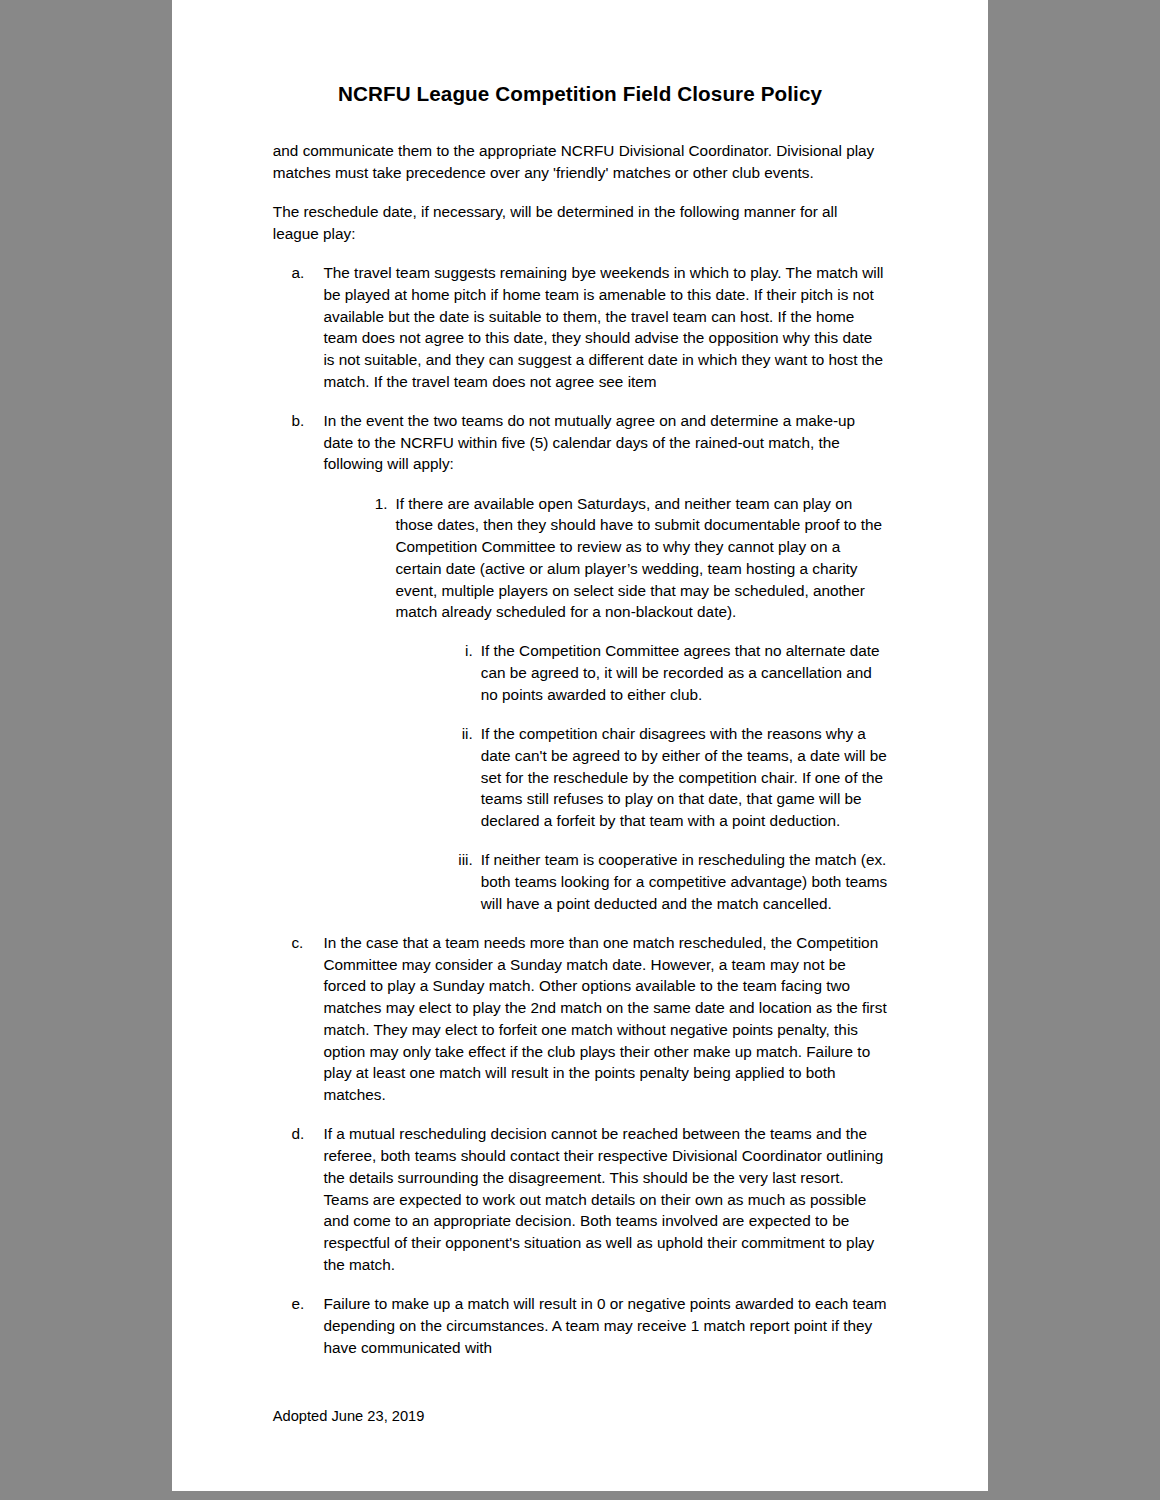NCRFU League Competition Field Closure Policy
and communicate them to the appropriate NCRFU Divisional Coordinator. Divisional play matches must take precedence over any 'friendly' matches or other club events.
The reschedule date, if necessary, will be determined in the following manner for all league play:
a. The travel team suggests remaining bye weekends in which to play. The match will be played at home pitch if home team is amenable to this date. If their pitch is not available but the date is suitable to them, the travel team can host. If the home team does not agree to this date, they should advise the opposition why this date is not suitable, and they can suggest a different date in which they want to host the match. If the travel team does not agree see item
b. In the event the two teams do not mutually agree on and determine a make-up date to the NCRFU within five (5) calendar days of the rained-out match, the following will apply:
1. If there are available open Saturdays, and neither team can play on those dates, then they should have to submit documentable proof to the Competition Committee to review as to why they cannot play on a certain date (active or alum player’s wedding, team hosting a charity event, multiple players on select side that may be scheduled, another match already scheduled for a non-blackout date).
i. If the Competition Committee agrees that no alternate date can be agreed to, it will be recorded as a cancellation and no points awarded to either club.
ii. If the competition chair disagrees with the reasons why a date can't be agreed to by either of the teams, a date will be set for the reschedule by the competition chair. If one of the teams still refuses to play on that date, that game will be declared a forfeit by that team with a point deduction.
iii. If neither team is cooperative in rescheduling the match (ex. both teams looking for a competitive advantage) both teams will have a point deducted and the match cancelled.
c. In the case that a team needs more than one match rescheduled, the Competition Committee may consider a Sunday match date. However, a team may not be forced to play a Sunday match. Other options available to the team facing two matches may elect to play the 2nd match on the same date and location as the first match. They may elect to forfeit one match without negative points penalty, this option may only take effect if the club plays their other make up match. Failure to play at least one match will result in the points penalty being applied to both matches.
d. If a mutual rescheduling decision cannot be reached between the teams and the referee, both teams should contact their respective Divisional Coordinator outlining the details surrounding the disagreement. This should be the very last resort. Teams are expected to work out match details on their own as much as possible and come to an appropriate decision. Both teams involved are expected to be respectful of their opponent's situation as well as uphold their commitment to play the match.
e. Failure to make up a match will result in 0 or negative points awarded to each team depending on the circumstances. A team may receive 1 match report point if they have communicated with
Adopted June 23, 2019